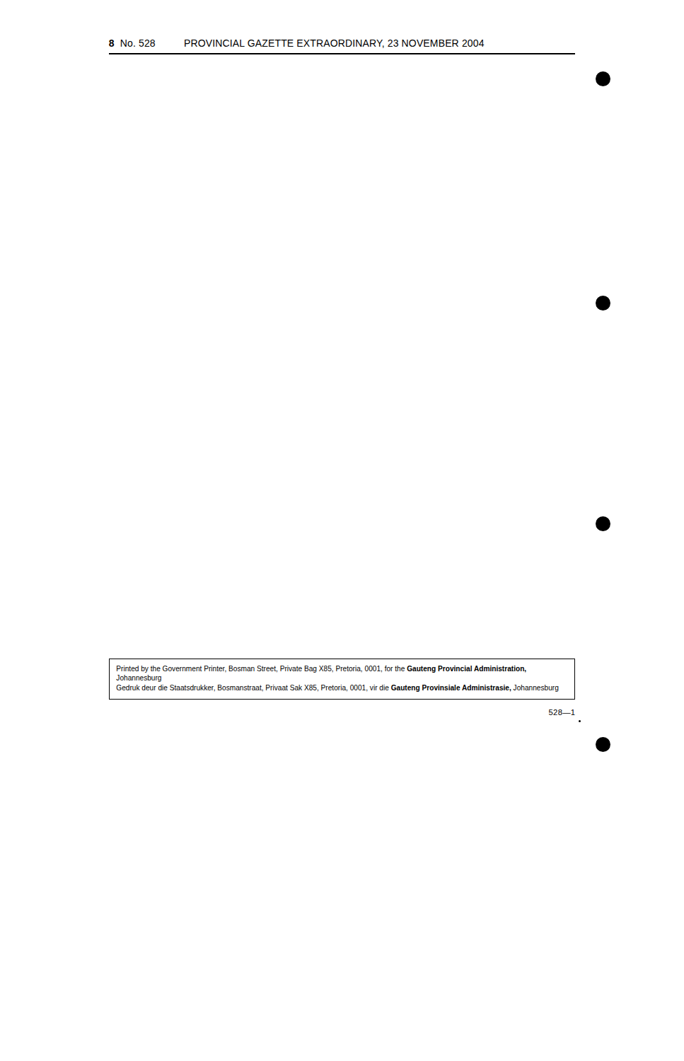8 No. 528 PROVINCIAL GAZETTE EXTRAORDINARY, 23 NOVEMBER 2004
Printed by the Government Printer, Bosman Street, Private Bag X85, Pretoria, 0001, for the Gauteng Provincial Administration, Johannesburg
Gedruk deur die Staatsdrukker, Bosmanstraat, Privaat Sak X85, Pretoria, 0001, vir die Gauteng Provinsiale Administrasie, Johannesburg
528—1